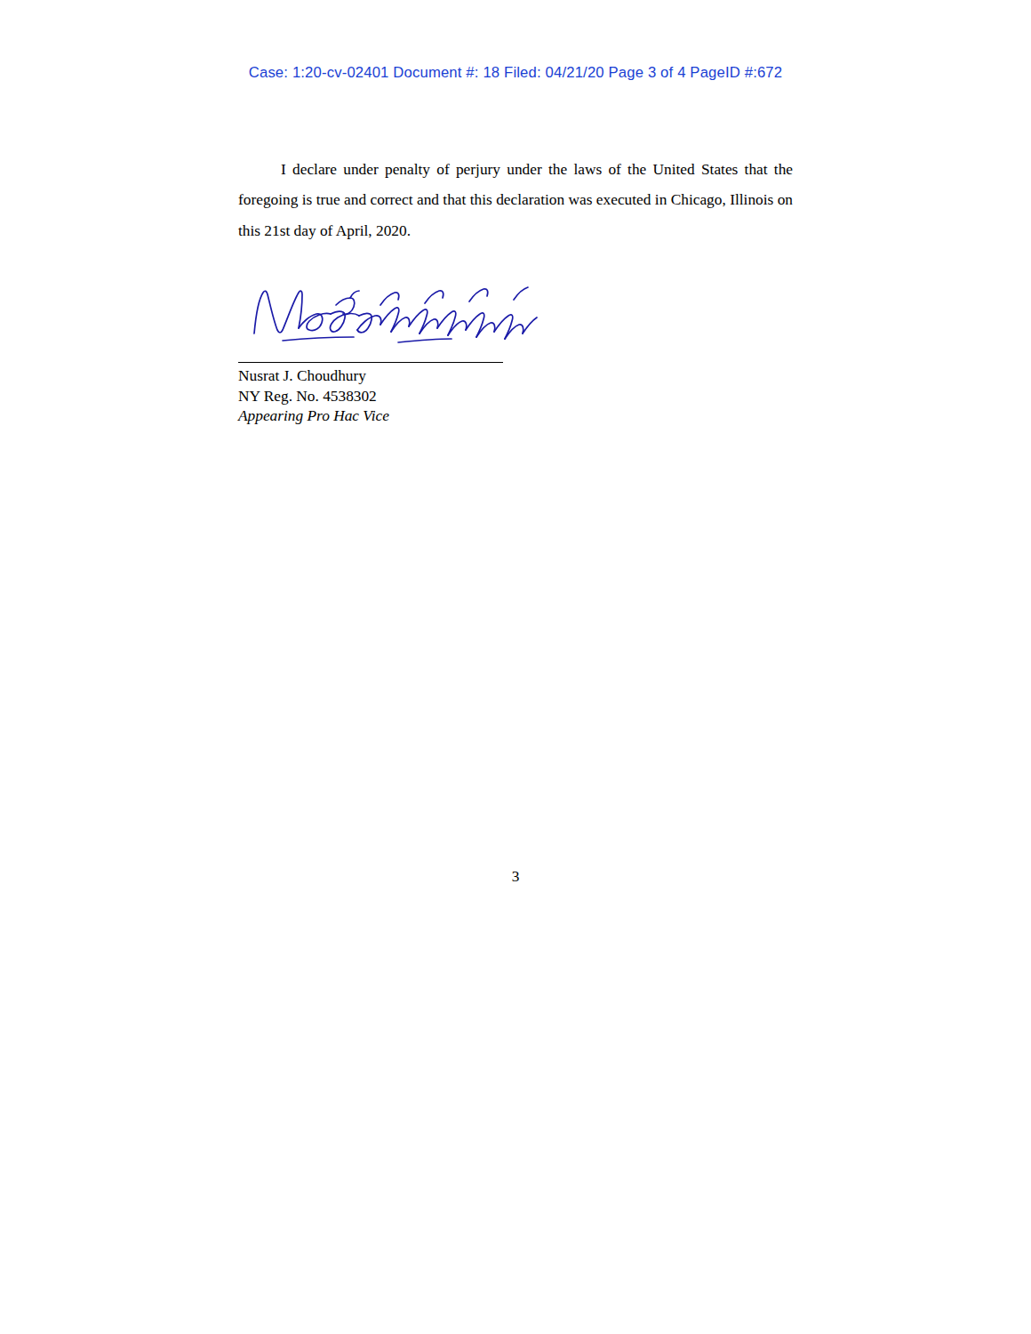Case: 1:20-cv-02401 Document #: 18 Filed: 04/21/20 Page 3 of 4 PageID #:672
I declare under penalty of perjury under the laws of the United States that the foregoing is true and correct and that this declaration was executed in Chicago, Illinois on this 21st day of April, 2020.
Nusrat J. Choudhury
NY Reg. No. 4538302
Appearing Pro Hac Vice
3